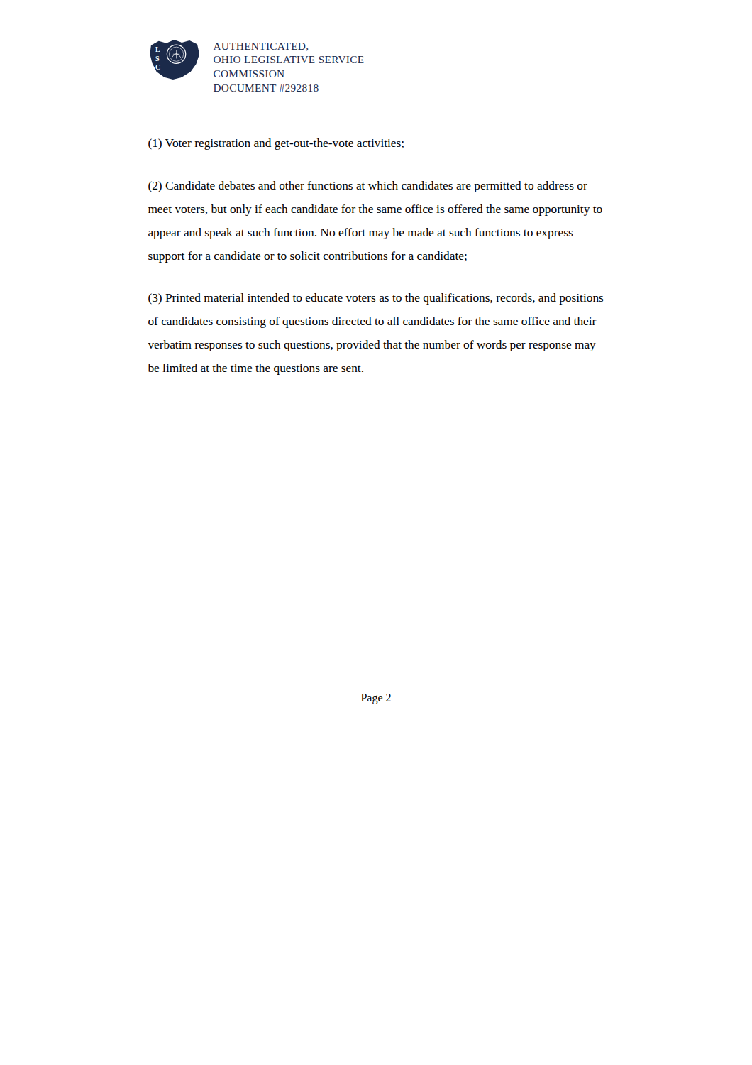L S C
AUTHENTICATED,
OHIO LEGISLATIVE SERVICE
COMMISSION
DOCUMENT #292818
(1) Voter registration and get-out-the-vote activities;
(2) Candidate debates and other functions at which candidates are permitted to address or meet voters, but only if each candidate for the same office is offered the same opportunity to appear and speak at such function. No effort may be made at such functions to express support for a candidate or to solicit contributions for a candidate;
(3) Printed material intended to educate voters as to the qualifications, records, and positions of candidates consisting of questions directed to all candidates for the same office and their verbatim responses to such questions, provided that the number of words per response may be limited at the time the questions are sent.
Page 2